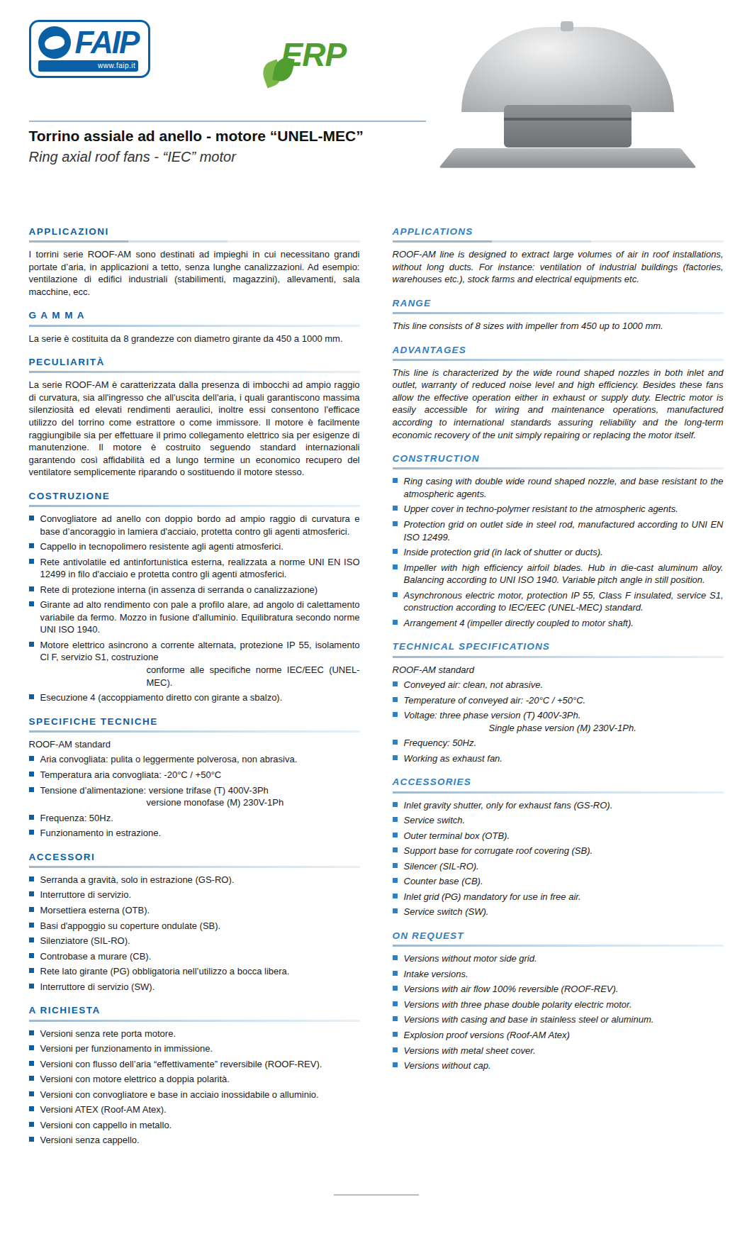FAIP www.faip.it
ERP
Torrino assiale ad anello - motore “UNEL-MEC”
Ring axial roof fans - “IEC” motor
APPLICAZIONI
I torrini serie ROOF-AM sono destinati ad impieghi in cui necessitano grandi portate d’aria, in applicazioni a tetto, senza lunghe canalizzazioni. Ad esempio: ventilazione di edifici industriali (stabilimenti, magazzini), allevamenti, sala macchine, ecc.
G A M M A
La serie è costituita da 8 grandezze con diametro girante da 450 a 1000 mm.
PECULIARITÀ
La serie ROOF-AM è caratterizzata dalla presenza di imbocchi ad ampio raggio di curvatura, sia all'ingresso che all'uscita dell'aria, i quali garantiscono massima silenziosità ed elevati rendimenti aeraulici, inoltre essi consentono l'efficace utilizzo del torrino come estrattore o come immissore. Il motore è facilmente raggiungibile sia per effettuare il primo collegamento elettrico sia per esigenze di manutenzione. Il motore è costruito seguendo standard internazionali garantendo così affidabilità ed a lungo termine un economico recupero del ventilatore semplicemente riparando o sostituendo il motore stesso.
COSTRUZIONE
Convogliatore ad anello con doppio bordo ad ampio raggio di curvatura e base d’ancoraggio in lamiera d'acciaio, protetta contro gli agenti atmosferici.
Cappello in tecnopolimero resistente agli agenti atmosferici.
Rete antivolatile ed antinfortunistica esterna, realizzata a norme UNI EN ISO 12499 in filo d'acciaio e protetta contro gli agenti atmosferici.
Rete di protezione interna (in assenza di serranda o canalizzazione)
Girante ad alto rendimento con pale a profilo alare, ad angolo di calettamento variabile da fermo. Mozzo in fusione d'alluminio. Equilibratura secondo norme UNI ISO 1940.
Motore elettrico asincrono a corrente alternata, protezione IP 55, isolamento Cl F, servizio S1, costruzione conforme alle specifiche norme IEC/EEC (UNEL-MEC).
Esecuzione 4 (accoppiamento diretto con girante a sbalzo).
SPECIFICHE TECNICHE
ROOF-AM standard
Aria convogliata: pulita o leggermente polverosa, non abrasiva.
Temperatura aria convogliata: -20°C / +50°C
Tensione d’alimentazione: versione trifase (T) 400V-3Ph versione monofase (M) 230V-1Ph
Frequenza: 50Hz.
Funzionamento in estrazione.
ACCESSORI
Serranda a gravità, solo in estrazione (GS-RO).
Interruttore di servizio.
Morsettiera esterna (OTB).
Basi d'appoggio su coperture ondulate (SB).
Silenziatore (SIL-RO).
Controbase a murare (CB).
Rete lato girante (PG) obbligatoria nell’utilizzo a bocca libera.
Interruttore di servizio (SW).
A RICHIESTA
Versioni senza rete porta motore.
Versioni per funzionamento in immissione.
Versioni con flusso dell’aria “effettivamente” reversibile (ROOF-REV).
Versioni con motore elettrico a doppia polarità.
Versioni con convogliatore e base in acciaio inossidabile o alluminio.
Versioni ATEX (Roof-AM Atex).
Versioni con cappello in metallo.
Versioni senza cappello.
APPLICATIONS
ROOF-AM line is designed to extract large volumes of air in roof installations, without long ducts. For instance: ventilation of industrial buildings (factories, warehouses etc.), stock farms and electrical equipments etc.
RANGE
This line consists of 8 sizes with impeller from 450 up to 1000 mm.
ADVANTAGES
This line is characterized by the wide round shaped nozzles in both inlet and outlet, warranty of reduced noise level and high efficiency. Besides these fans allow the effective operation either in exhaust or supply duty. Electric motor is easily accessible for wiring and maintenance operations, manufactured according to international standards assuring reliability and the long-term economic recovery of the unit simply repairing or replacing the motor itself.
CONSTRUCTION
Ring casing with double wide round shaped nozzle, and base resistant to the atmospheric agents.
Upper cover in techno-polymer resistant to the atmospheric agents.
Protection grid on outlet side in steel rod, manufactured according to UNI EN ISO 12499.
Inside protection grid (in lack of shutter or ducts).
Impeller with high efficiency airfoil blades. Hub in die-cast aluminum alloy. Balancing according to UNI ISO 1940. Variable pitch angle in still position.
Asynchronous electric motor, protection IP 55, Class F insulated, service S1, construction according to IEC/EEC (UNEL-MEC) standard.
Arrangement 4 (impeller directly coupled to motor shaft).
TECHNICAL SPECIFICATIONS
ROOF-AM standard
Conveyed air: clean, not abrasive.
Temperature of conveyed air: -20°C / +50°C.
Voltage: three phase version (T) 400V-3Ph. Single phase version (M) 230V-1Ph.
Frequency: 50Hz.
Working as exhaust fan.
ACCESSORIES
Inlet gravity shutter, only for exhaust fans (GS-RO).
Service switch.
Outer terminal box (OTB).
Support base for corrugate roof covering (SB).
Silencer (SIL-RO).
Counter base (CB).
Inlet grid (PG) mandatory for use in free air.
Service switch (SW).
ON REQUEST
Versions without motor side grid.
Intake versions.
Versions with air flow 100% reversible (ROOF-REV).
Versions with three phase double polarity electric motor.
Versions with casing and base in stainless steel or aluminum.
Explosion proof versions (Roof-AM Atex)
Versions with metal sheet cover.
Versions without cap.